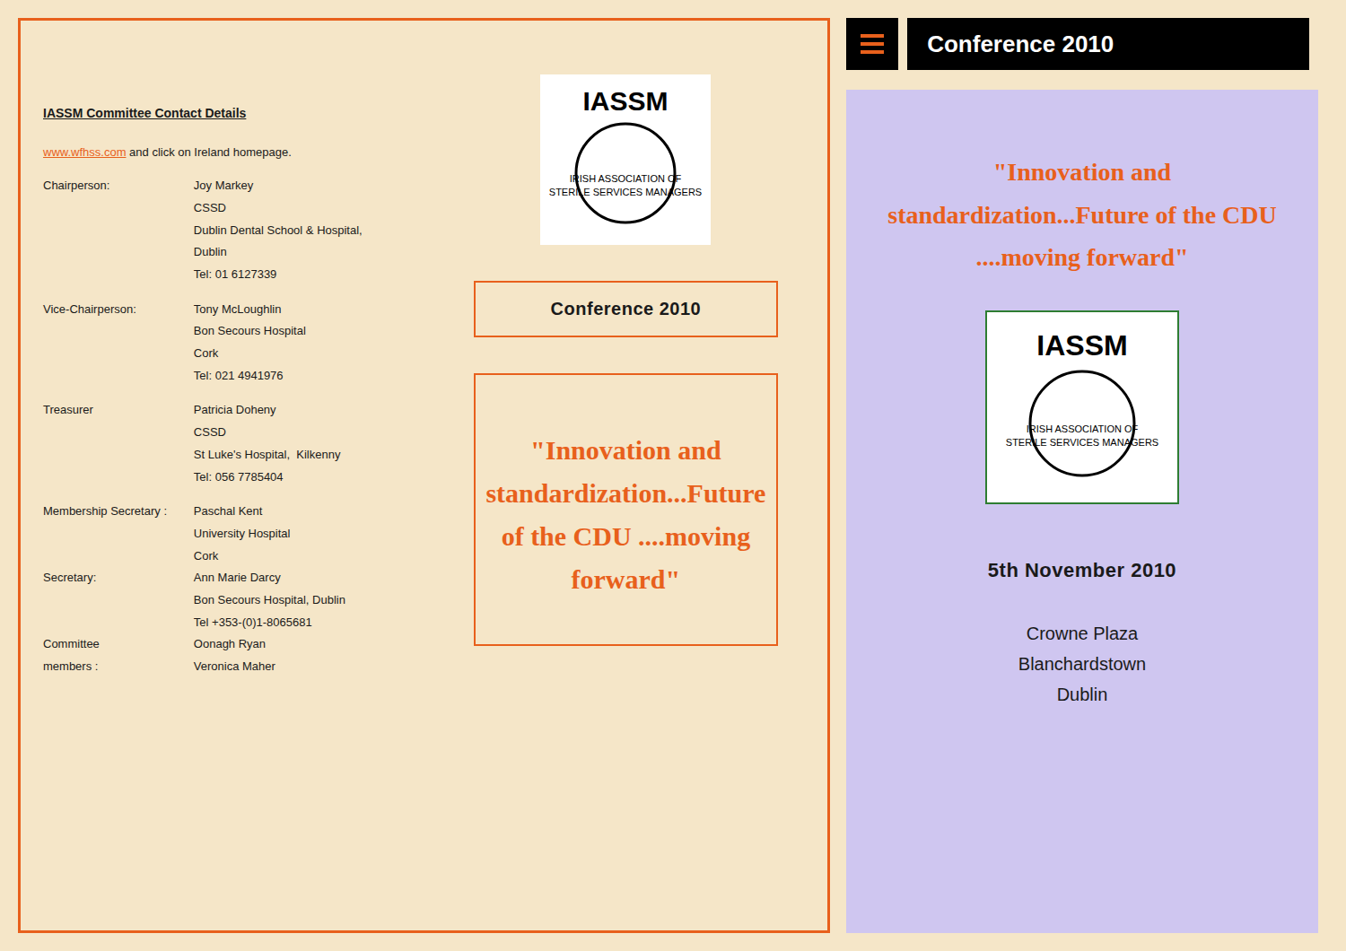IASSM Committee Contact Details
www.wfhss.com and click on Ireland homepage.
| Chairperson: | Joy Markey |
| | CSSD |
| | Dublin Dental School & Hospital, |
| | Dublin |
| | Tel: 01 6127339 |
| Vice-Chairperson: | Tony McLoughlin |
| | Bon Secours Hospital |
| | Cork |
| | Tel: 021 4941976 |
| Treasurer | Patricia Doheny |
| | CSSD |
| | St Luke's Hospital, Kilkenny |
| | Tel: 056 7785404 |
| Membership Secretary : | Paschal Kent |
| | University Hospital |
| | Cork |
| Secretary: | Ann Marie Darcy |
| | Bon Secours Hospital, Dublin |
| | Tel +353-(0)1-8065681 |
| Committee | Oonagh Ryan |
| members : | Veronica Maher |
Conference 2010
"Innovation and standardization...Future of the CDU ....moving forward"
Conference 2010
"Innovation and standardization...Future of the CDU ....moving forward"
5th November 2010
Crowne Plaza
Blanchardstown
Dublin